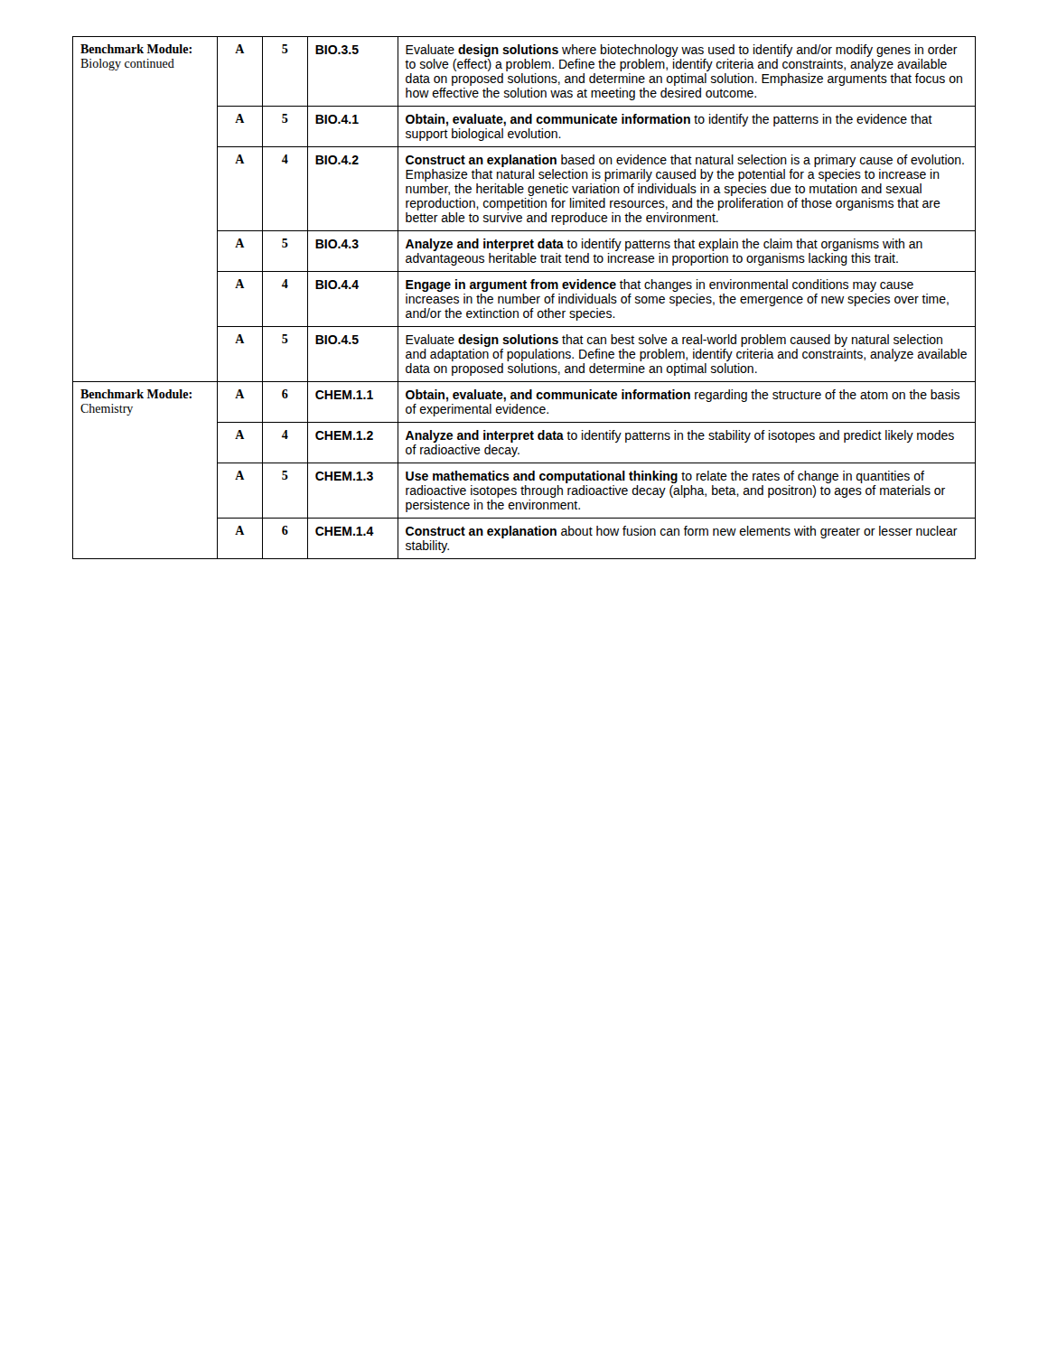| Benchmark Module: Biology continued | A | 5 | BIO.3.5 | Evaluate design solutions where biotechnology was used to identify and/or modify genes in order to solve (effect) a problem. Define the problem, identify criteria and constraints, analyze available data on proposed solutions, and determine an optimal solution. Emphasize arguments that focus on how effective the solution was at meeting the desired outcome. |
| A | 5 | BIO.4.1 | Obtain, evaluate, and communicate information to identify the patterns in the evidence that support biological evolution. |
| A | 4 | BIO.4.2 | Construct an explanation based on evidence that natural selection is a primary cause of evolution. Emphasize that natural selection is primarily caused by the potential for a species to increase in number, the heritable genetic variation of individuals in a species due to mutation and sexual reproduction, competition for limited resources, and the proliferation of those organisms that are better able to survive and reproduce in the environment. |
| A | 5 | BIO.4.3 | Analyze and interpret data to identify patterns that explain the claim that organisms with an advantageous heritable trait tend to increase in proportion to organisms lacking this trait. |
| A | 4 | BIO.4.4 | Engage in argument from evidence that changes in environmental conditions may cause increases in the number of individuals of some species, the emergence of new species over time, and/or the extinction of other species. |
| A | 5 | BIO.4.5 | Evaluate design solutions that can best solve a real-world problem caused by natural selection and adaptation of populations. Define the problem, identify criteria and constraints, analyze available data on proposed solutions, and determine an optimal solution. |
| Benchmark Module: Chemistry | A | 6 | CHEM.1.1 | Obtain, evaluate, and communicate information regarding the structure of the atom on the basis of experimental evidence. |
| A | 4 | CHEM.1.2 | Analyze and interpret data to identify patterns in the stability of isotopes and predict likely modes of radioactive decay. |
| A | 5 | CHEM.1.3 | Use mathematics and computational thinking to relate the rates of change in quantities of radioactive isotopes through radioactive decay (alpha, beta, and positron) to ages of materials or persistence in the environment. |
| A | 6 | CHEM.1.4 | Construct an explanation about how fusion can form new elements with greater or lesser nuclear stability. |